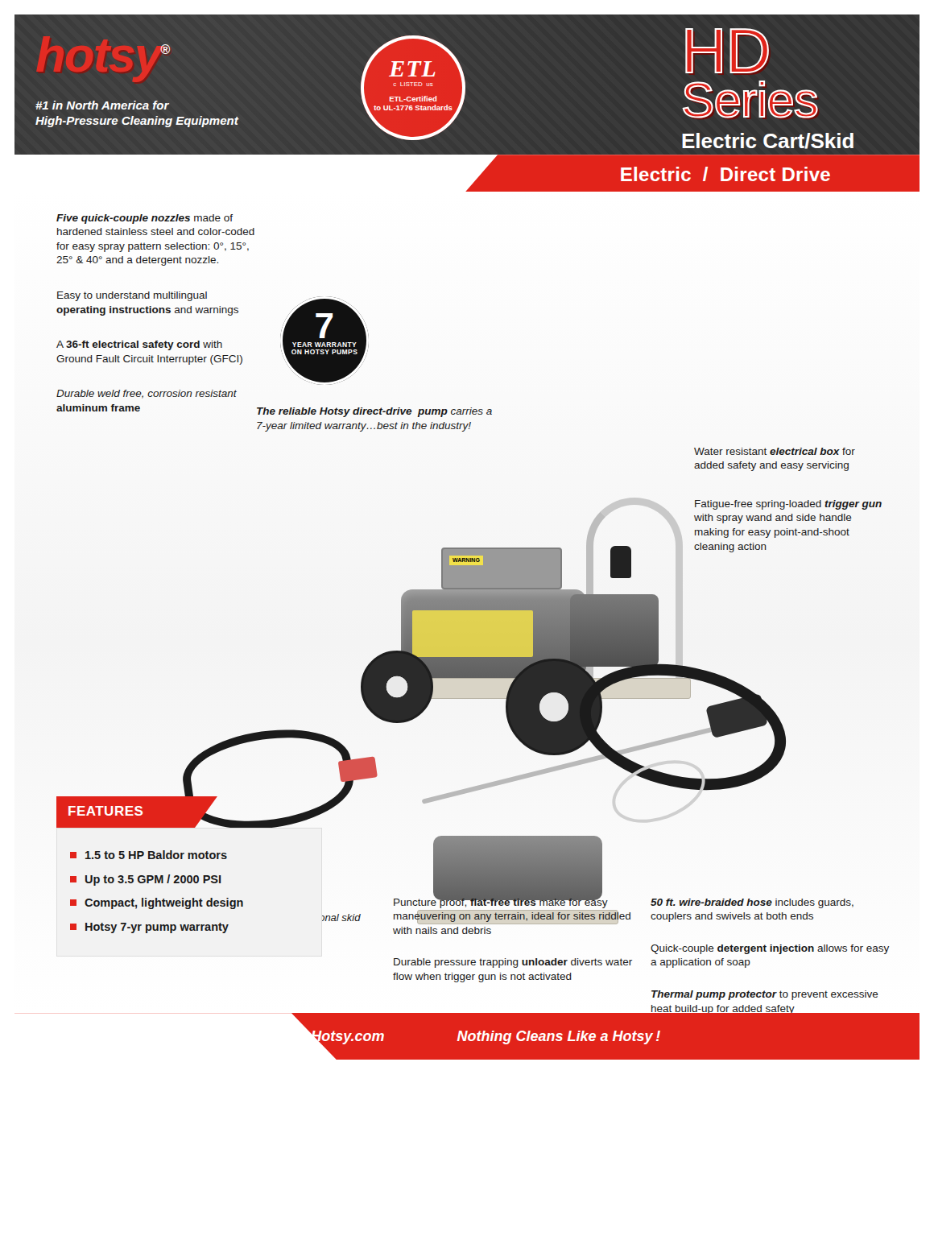hotsy®
ETL c LISTED us ETL-Certified
to UL-1776 Standards
#1 in North America for
High-Pressure Cleaning Equipment
HD
Series
Electric Cart/Skid
Cold Water Pressure Washers
Electric / Direct Drive
Five quick-couple nozzles made of hardened stainless steel and color-coded for easy spray pattern selection: 0°, 15°, 25° & 40° and a detergent nozzle.
Easy to understand multilingual operating instructions and warnings
A 36-ft electrical safety cord with Ground Fault Circuit Interrupter (GFCI)
Durable weld free, corrosion resistant aluminum frame
7 YEAR WARRANTY
ON HOTSY PUMPS
The reliable Hotsy direct-drive pump carries a 7-year limited warranty…best in the industry!
Water resistant electrical box for added safety and easy servicing
Fatigue-free spring-loaded trigger gun with spray wand and side handle making for easy point-and-shoot cleaning action
HD 3.0/10 Ea equipped shown with optional skid mount feet
Puncture proof, flat-free tires make for easy maneuvering on any terrain, ideal for sites riddled with nails and debris
Durable pressure trapping unloader diverts water flow when trigger gun is not activated
50 ft. wire-braided hose includes guards, couplers and swivels at both ends
Quick-couple detergent injection allows for easy a application of soap
Thermal pump protector to prevent excessive heat build-up for added safety
FEATURES
1.5 to 5 HP Baldor motors
Up to 3.5 GPM / 2000 PSI
Compact, lightweight design
Hotsy 7-yr pump warranty
www.Hotsy.com Nothing Cleans Like a Hotsy !